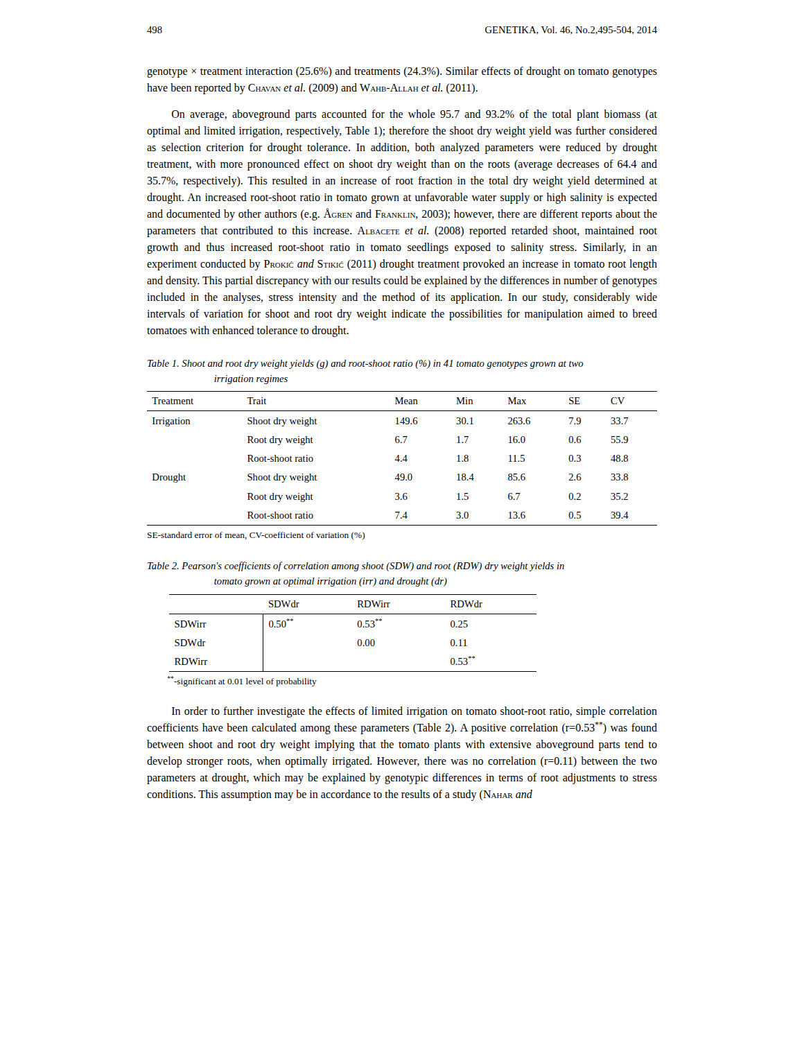498 GENETIKA, Vol. 46, No.2,495-504, 2014
genotype × treatment interaction (25.6%) and treatments (24.3%). Similar effects of drought on tomato genotypes have been reported by Chavan et al. (2009) and Wahb-Allah et al. (2011).
On average, aboveground parts accounted for the whole 95.7 and 93.2% of the total plant biomass (at optimal and limited irrigation, respectively, Table 1); therefore the shoot dry weight yield was further considered as selection criterion for drought tolerance. In addition, both analyzed parameters were reduced by drought treatment, with more pronounced effect on shoot dry weight than on the roots (average decreases of 64.4 and 35.7%, respectively). This resulted in an increase of root fraction in the total dry weight yield determined at drought. An increased root-shoot ratio in tomato grown at unfavorable water supply or high salinity is expected and documented by other authors (e.g. Ågren and Franklin, 2003); however, there are different reports about the parameters that contributed to this increase. Albacete et al. (2008) reported retarded shoot, maintained root growth and thus increased root-shoot ratio in tomato seedlings exposed to salinity stress. Similarly, in an experiment conducted by Prokić and Stikić (2011) drought treatment provoked an increase in tomato root length and density. This partial discrepancy with our results could be explained by the differences in number of genotypes included in the analyses, stress intensity and the method of its application. In our study, considerably wide intervals of variation for shoot and root dry weight indicate the possibilities for manipulation aimed to breed tomatoes with enhanced tolerance to drought.
Table 1. Shoot and root dry weight yields (g) and root-shoot ratio (%) in 41 tomato genotypes grown at two irrigation regimes
| Treatment | Trait | Mean | Min | Max | SE | CV |
| --- | --- | --- | --- | --- | --- | --- |
| Irrigation | Shoot dry weight | 149.6 | 30.1 | 263.6 | 7.9 | 33.7 |
| | Root dry weight | 6.7 | 1.7 | 16.0 | 0.6 | 55.9 |
| | Root-shoot ratio | 4.4 | 1.8 | 11.5 | 0.3 | 48.8 |
| Drought | Shoot dry weight | 49.0 | 18.4 | 85.6 | 2.6 | 33.8 |
| | Root dry weight | 3.6 | 1.5 | 6.7 | 0.2 | 35.2 |
| | Root-shoot ratio | 7.4 | 3.0 | 13.6 | 0.5 | 39.4 |
SE-standard error of mean, CV-coefficient of variation (%)
Table 2. Pearson's coefficients of correlation among shoot (SDW) and root (RDW) dry weight yields in tomato grown at optimal irrigation (irr) and drought (dr)
| | SDWdr | RDWirr | RDWdr |
| --- | --- | --- | --- |
| SDWirr | 0.50 ** | 0.53 ** | 0.25 |
| SDWdr | | 0.00 | 0.11 |
| RDWirr | | | 0.53 ** |
**-significant at 0.01 level of probability
In order to further investigate the effects of limited irrigation on tomato shoot-root ratio, simple correlation coefficients have been calculated among these parameters (Table 2). A positive correlation (r=0.53**) was found between shoot and root dry weight implying that the tomato plants with extensive aboveground parts tend to develop stronger roots, when optimally irrigated. However, there was no correlation (r=0.11) between the two parameters at drought, which may be explained by genotypic differences in terms of root adjustments to stress conditions. This assumption may be in accordance to the results of a study (Nahar and